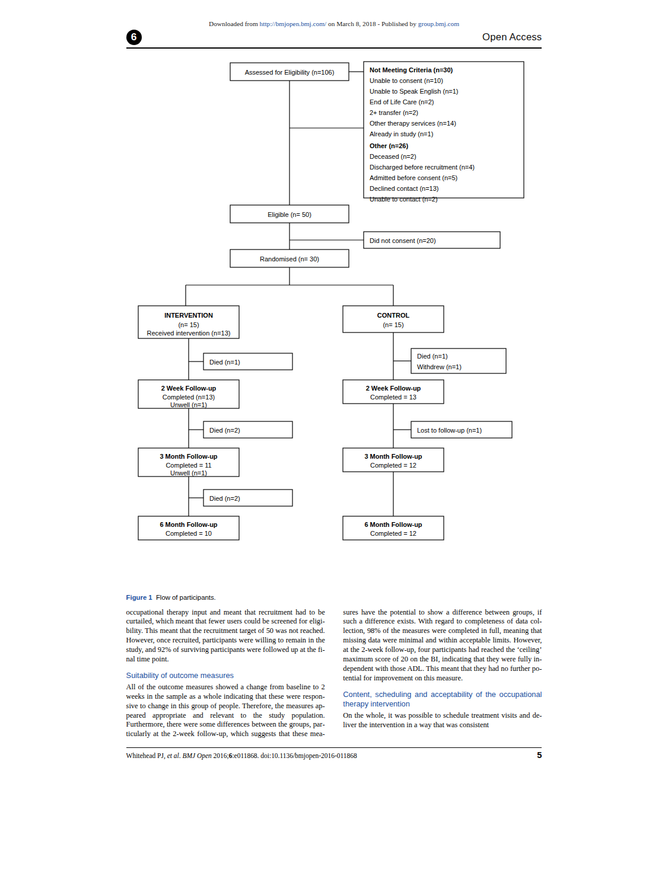Downloaded from http://bmjopen.bmj.com/ on March 8, 2018 - Published by group.bmj.com
6
Open Access
Assessed for Eligibility (n=106) Not Meeting Criteria (n=30) Unable to consent (n=10) Unable to Speak English (n=1) End of Life Care (n=2) 2+ transfer (n=2) Other therapy services (n=14) Already in study (n=1) Other (n=26) Deceased (n=2) Discharged before recruitment (n=4) Admitted before consent (n=5) Declined contact (n=13) Unable to contact (n=2) Eligible (n= 50) Did not consent (n=20) Randomised (n= 30) INTERVENTION (n= 15) Received intervention (n=13) CONTROL (n= 15) Died (n=1) Died (n=1) Withdrew (n=1) 2 Week Follow-up Completed (n=13) Unwell (n=1) 2 Week Follow-up Completed = 13 Died (n=2) Lost to follow-up (n=1) 3 Month Follow-up Completed = 11 Unwell (n=1) 3 Month Follow-up Completed = 12 Died (n=2) 6 Month Follow-up Completed = 10 6 Month Follow-up Completed = 12
Figure 1 Flow of participants.
occupational therapy input and meant that recruitment had to be curtailed, which meant that fewer users could be screened for eligibility. This meant that the recruitment target of 50 was not reached. However, once recruited, participants were willing to remain in the study, and 92% of surviving participants were followed up at the final time point.
Suitability of outcome measures
All of the outcome measures showed a change from baseline to 2 weeks in the sample as a whole indicating that these were responsive to change in this group of people. Therefore, the measures appeared appropriate and relevant to the study population. Furthermore, there were some differences between the groups, particularly at the 2-week follow-up, which suggests that these measures have the potential to show a difference between groups, if such a difference exists. With regard to completeness of data collection, 98% of the measures were completed in full, meaning that missing data were minimal and within acceptable limits. However, at the 2-week follow-up, four participants had reached the ‘ceiling’ maximum score of 20 on the BI, indicating that they were fully independent with those ADL. This meant that they had no further potential for improvement on this measure.
Content, scheduling and acceptability of the occupational therapy intervention
On the whole, it was possible to schedule treatment visits and deliver the intervention in a way that was consistent
Whitehead PJ, et al. BMJ Open 2016;6:e011868. doi:10.1136/bmjopen-2016-011868
5